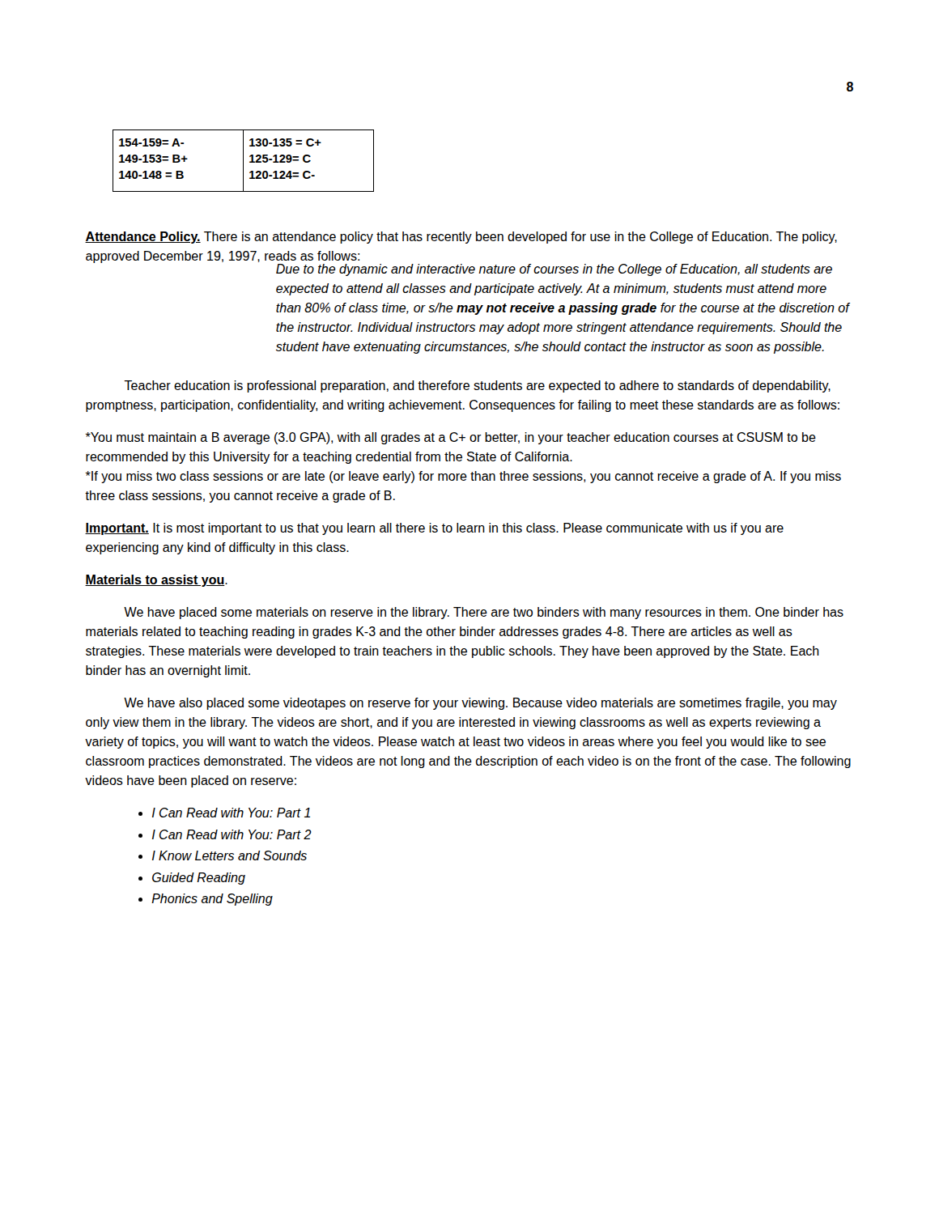8
| 154-159= A- 149-153= B+ 140-148 = B | 130-135 = C+ 125-129= C 120-124= C- |
Attendance Policy.
There is an attendance policy that has recently been developed for use in the College of Education. The policy, approved December 19, 1997, reads as follows:
Due to the dynamic and interactive nature of courses in the College of Education, all students are expected to attend all classes and participate actively. At a minimum, students must attend more than 80% of class time, or s/he may not receive a passing grade for the course at the discretion of the instructor. Individual instructors may adopt more stringent attendance requirements. Should the student have extenuating circumstances, s/he should contact the instructor as soon as possible.
Teacher education is professional preparation, and therefore students are expected to adhere to standards of dependability, promptness, participation, confidentiality, and writing achievement. Consequences for failing to meet these standards are as follows:
*You must maintain a B average (3.0 GPA), with all grades at a C+ or better, in your teacher education courses at CSUSM to be recommended by this University for a teaching credential from the State of California.
*If you miss two class sessions or are late (or leave early) for more than three sessions, you cannot receive a grade of A. If you miss three class sessions, you cannot receive a grade of B.
Important.
It is most important to us that you learn all there is to learn in this class. Please communicate with us if you are experiencing any kind of difficulty in this class.
Materials to assist you
.
We have placed some materials on reserve in the library. There are two binders with many resources in them. One binder has materials related to teaching reading in grades K-3 and the other binder addresses grades 4-8. There are articles as well as strategies. These materials were developed to train teachers in the public schools. They have been approved by the State. Each binder has an overnight limit.
We have also placed some videotapes on reserve for your viewing. Because video materials are sometimes fragile, you may only view them in the library. The videos are short, and if you are interested in viewing classrooms as well as experts reviewing a variety of topics, you will want to watch the videos. Please watch at least two videos in areas where you feel you would like to see classroom practices demonstrated. The videos are not long and the description of each video is on the front of the case. The following videos have been placed on reserve:
I Can Read with You: Part 1
I Can Read with You: Part 2
I Know Letters and Sounds
Guided Reading
Phonics and Spelling